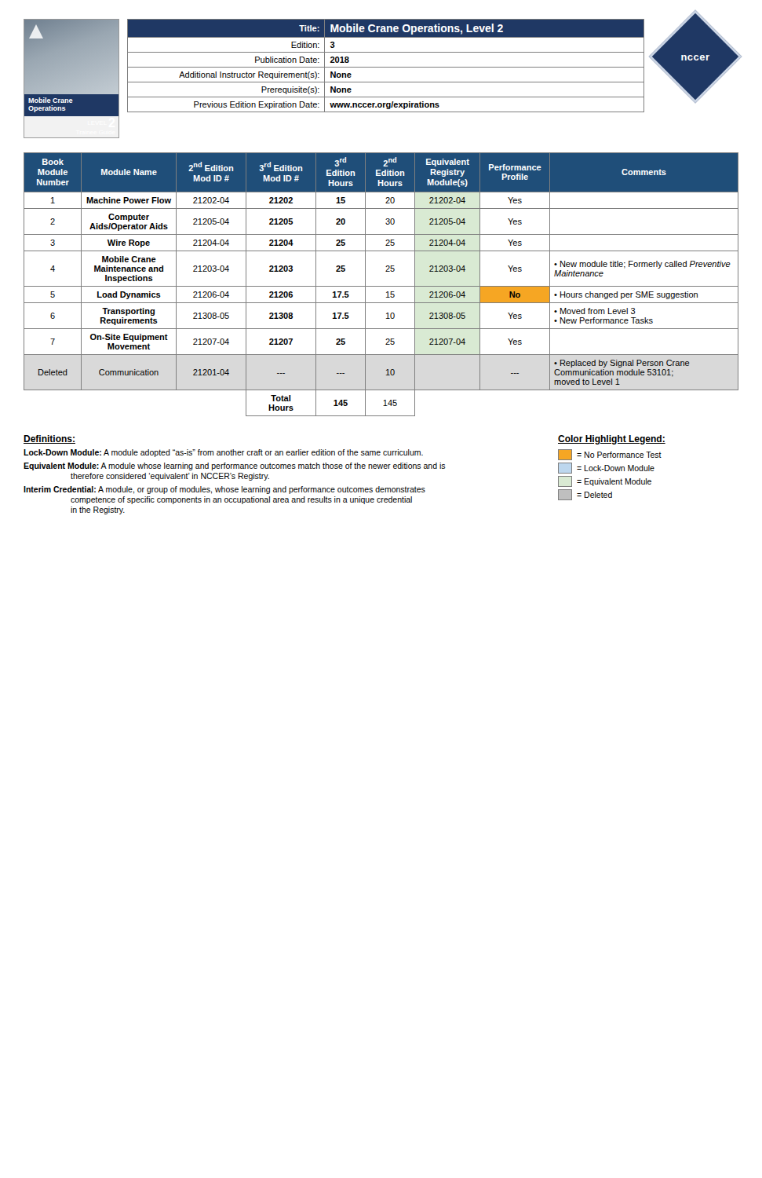Mobile Crane
Operations
LEVEL 2
Trainee Guide
| Title: | Mobile Crane Operations, Level 2 |
| Edition: | 3 |
| Publication Date: | 2018 |
| Additional Instructor Requirement(s): | None |
| Prerequisite(s): | None |
| Previous Edition Expiration Date: | www.nccer.org/expirations |
nccer
| Book Module Number | Module Name | 2 nd Edition Mod ID # | 3 rd Edition Mod ID # | 3 rd Edition Hours | 2 nd Edition Hours | Equivalent Registry Module(s) | Performance Profile | Comments |
| --- | --- | --- | --- | --- | --- | --- | --- | --- |
| 1 | Machine Power Flow | 21202-04 | 21202 | 15 | 20 | 21202-04 | Yes | |
| 2 | Computer Aids/Operator Aids | 21205-04 | 21205 | 20 | 30 | 21205-04 | Yes | |
| 3 | Wire Rope | 21204-04 | 21204 | 25 | 25 | 21204-04 | Yes | |
| 4 | Mobile Crane Maintenance and Inspections | 21203-04 | 21203 | 25 | 25 | 21203-04 | Yes | • New module title; Formerly called Preventive Maintenance |
| 5 | Load Dynamics | 21206-04 | 21206 | 17.5 | 15 | 21206-04 | No | • Hours changed per SME suggestion |
| 6 | Transporting Requirements | 21308-05 | 21308 | 17.5 | 10 | 21308-05 | Yes | • Moved from Level 3 • New Performance Tasks |
| 7 | On-Site Equipment Movement | 21207-04 | 21207 | 25 | 25 | 21207-04 | Yes | |
| Deleted | Communication | 21201-04 | --- | --- | 10 | | --- | • Replaced by Signal Person Crane Communication module 53101; moved to Level 1 |
| | | | Total Hours | 145 | 145 | | | |
Definitions:
Lock-Down Module: A module adopted “as-is” from another craft or an earlier edition of the same curriculum.
Equivalent Module: A module whose learning and performance outcomes match those of the newer editions and is therefore considered ‘equivalent’ in NCCER’s Registry.
Interim Credential: A module, or group of modules, whose learning and performance outcomes demonstrates competence of specific components in an occupational area and results in a unique credential in the Registry.
Color Highlight Legend:
= No Performance Test
= Lock-Down Module
= Equivalent Module
= Deleted